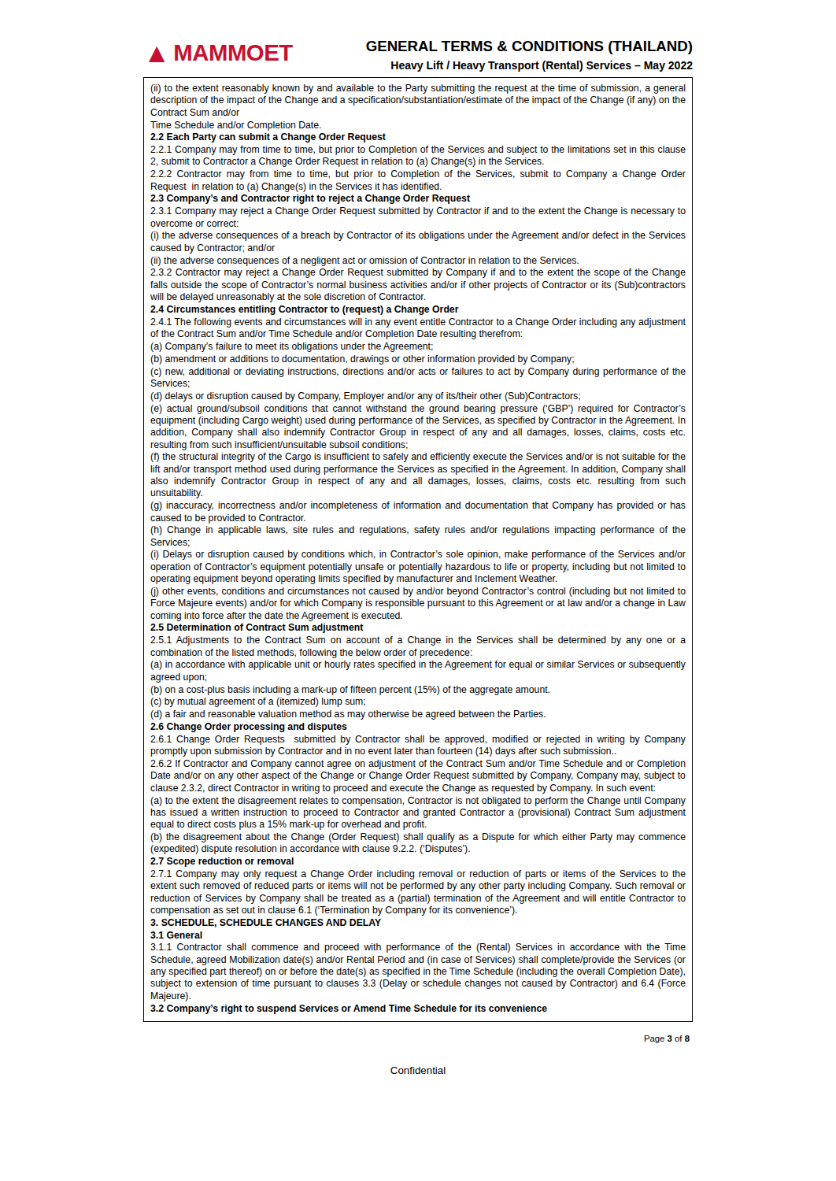▲ MAMMOET
GENERAL TERMS & CONDITIONS (THAILAND)
Heavy Lift / Heavy Transport (Rental) Services – May 2022
(ii) to the extent reasonably known by and available to the Party submitting the request at the time of submission, a general description of the impact of the Change and a specification/substantiation/estimate of the impact of the Change (if any) on the Contract Sum and/or
Time Schedule and/or Completion Date.
2.2 Each Party can submit a Change Order Request
2.2.1 Company may from time to time, but prior to Completion of the Services and subject to the limitations set in this clause 2, submit to Contractor a Change Order Request in relation to (a) Change(s) in the Services.
2.2.2 Contractor may from time to time, but prior to Completion of the Services, submit to Company a Change Order Request in relation to (a) Change(s) in the Services it has identified.
2.3 Company’s and Contractor right to reject a Change Order Request
2.3.1 Company may reject a Change Order Request submitted by Contractor if and to the extent the Change is necessary to overcome or correct:
(i) the adverse consequences of a breach by Contractor of its obligations under the Agreement and/or defect in the Services caused by Contractor; and/or
(ii) the adverse consequences of a negligent act or omission of Contractor in relation to the Services.
2.3.2 Contractor may reject a Change Order Request submitted by Company if and to the extent the scope of the Change falls outside the scope of Contractor’s normal business activities and/or if other projects of Contractor or its (Sub)contractors will be delayed unreasonably at the sole discretion of Contractor.
2.4 Circumstances entitling Contractor to (request) a Change Order
2.4.1 The following events and circumstances will in any event entitle Contractor to a Change Order including any adjustment of the Contract Sum and/or Time Schedule and/or Completion Date resulting therefrom:
(a) Company’s failure to meet its obligations under the Agreement;
(b) amendment or additions to documentation, drawings or other information provided by Company;
(c) new, additional or deviating instructions, directions and/or acts or failures to act by Company during performance of the Services;
(d) delays or disruption caused by Company, Employer and/or any of its/their other (Sub)Contractors;
(e) actual ground/subsoil conditions that cannot withstand the ground bearing pressure (‘GBP’) required for Contractor’s equipment (including Cargo weight) used during performance of the Services, as specified by Contractor in the Agreement. In addition, Company shall also indemnify Contractor Group in respect of any and all damages, losses, claims, costs etc. resulting from such insufficient/unsuitable subsoil conditions;
(f) the structural integrity of the Cargo is insufficient to safely and efficiently execute the Services and/or is not suitable for the lift and/or transport method used during performance the Services as specified in the Agreement. In addition, Company shall also indemnify Contractor Group in respect of any and all damages, losses, claims, costs etc. resulting from such unsuitability.
(g) inaccuracy, incorrectness and/or incompleteness of information and documentation that Company has provided or has caused to be provided to Contractor.
(h) Change in applicable laws, site rules and regulations, safety rules and/or regulations impacting performance of the Services;
(i) Delays or disruption caused by conditions which, in Contractor’s sole opinion, make performance of the Services and/or operation of Contractor’s equipment potentially unsafe or potentially hazardous to life or property, including but not limited to operating equipment beyond operating limits specified by manufacturer and Inclement Weather.
(j) other events, conditions and circumstances not caused by and/or beyond Contractor’s control (including but not limited to Force Majeure events) and/or for which Company is responsible pursuant to this Agreement or at law and/or a change in Law coming into force after the date the Agreement is executed.
2.5 Determination of Contract Sum adjustment
2.5.1 Adjustments to the Contract Sum on account of a Change in the Services shall be determined by any one or a combination of the listed methods, following the below order of precedence:
(a) in accordance with applicable unit or hourly rates specified in the Agreement for equal or similar Services or subsequently agreed upon;
(b) on a cost-plus basis including a mark-up of fifteen percent (15%) of the aggregate amount.
(c) by mutual agreement of a (itemized) lump sum;
(d) a fair and reasonable valuation method as may otherwise be agreed between the Parties.
2.6 Change Order processing and disputes
2.6.1 Change Order Requests submitted by Contractor shall be approved, modified or rejected in writing by Company promptly upon submission by Contractor and in no event later than fourteen (14) days after such submission..
2.6.2 If Contractor and Company cannot agree on adjustment of the Contract Sum and/or Time Schedule and or Completion Date and/or on any other aspect of the Change or Change Order Request submitted by Company, Company may, subject to clause 2.3.2, direct Contractor in writing to proceed and execute the Change as requested by Company. In such event:
(a) to the extent the disagreement relates to compensation, Contractor is not obligated to perform the Change until Company has issued a written instruction to proceed to Contractor and granted Contractor a (provisional) Contract Sum adjustment equal to direct costs plus a 15% mark-up for overhead and profit.
(b) the disagreement about the Change (Order Request) shall qualify as a Dispute for which either Party may commence (expedited) dispute resolution in accordance with clause 9.2.2. (‘Disputes’).
2.7 Scope reduction or removal
2.7.1 Company may only request a Change Order including removal or reduction of parts or items of the Services to the extent such removed of reduced parts or items will not be performed by any other party including Company. Such removal or reduction of Services by Company shall be treated as a (partial) termination of the Agreement and will entitle Contractor to compensation as set out in clause 6.1 (‘Termination by Company for its convenience’).
3. SCHEDULE, SCHEDULE CHANGES AND DELAY
3.1 General
3.1.1 Contractor shall commence and proceed with performance of the (Rental) Services in accordance with the Time Schedule, agreed Mobilization date(s) and/or Rental Period and (in case of Services) shall complete/provide the Services (or any specified part thereof) on or before the date(s) as specified in the Time Schedule (including the overall Completion Date), subject to extension of time pursuant to clauses 3.3 (Delay or schedule changes not caused by Contractor) and 6.4 (Force Majeure).
3.2 Company’s right to suspend Services or Amend Time Schedule for its convenience
Page 3 of 8
Confidential